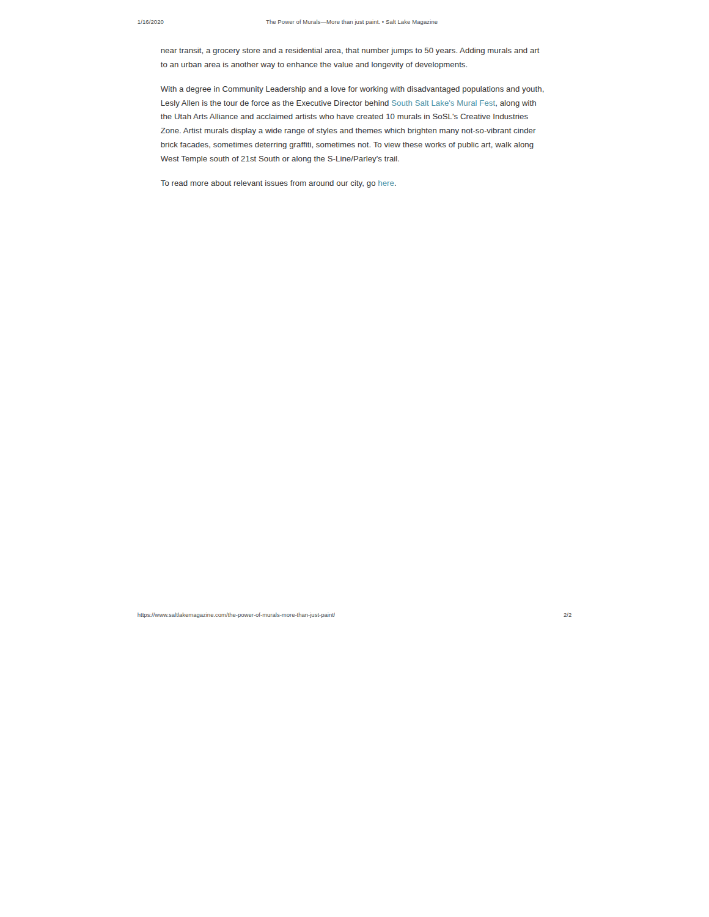1/16/2020
The Power of Murals—More than just paint. • Salt Lake Magazine
near transit, a grocery store and a residential area, that number jumps to 50 years. Adding murals and art to an urban area is another way to enhance the value and longevity of developments.
With a degree in Community Leadership and a love for working with disadvantaged populations and youth, Lesly Allen is the tour de force as the Executive Director behind South Salt Lake's Mural Fest, along with the Utah Arts Alliance and acclaimed artists who have created 10 murals in SoSL's Creative Industries Zone. Artist murals display a wide range of styles and themes which brighten many not-so-vibrant cinder brick facades, sometimes deterring graffiti, sometimes not. To view these works of public art, walk along West Temple south of 21st South or along the S-Line/Parley's trail.
To read more about relevant issues from around our city, go here.
https://www.saltlakemagazine.com/the-power-of-murals-more-than-just-paint/
2/2